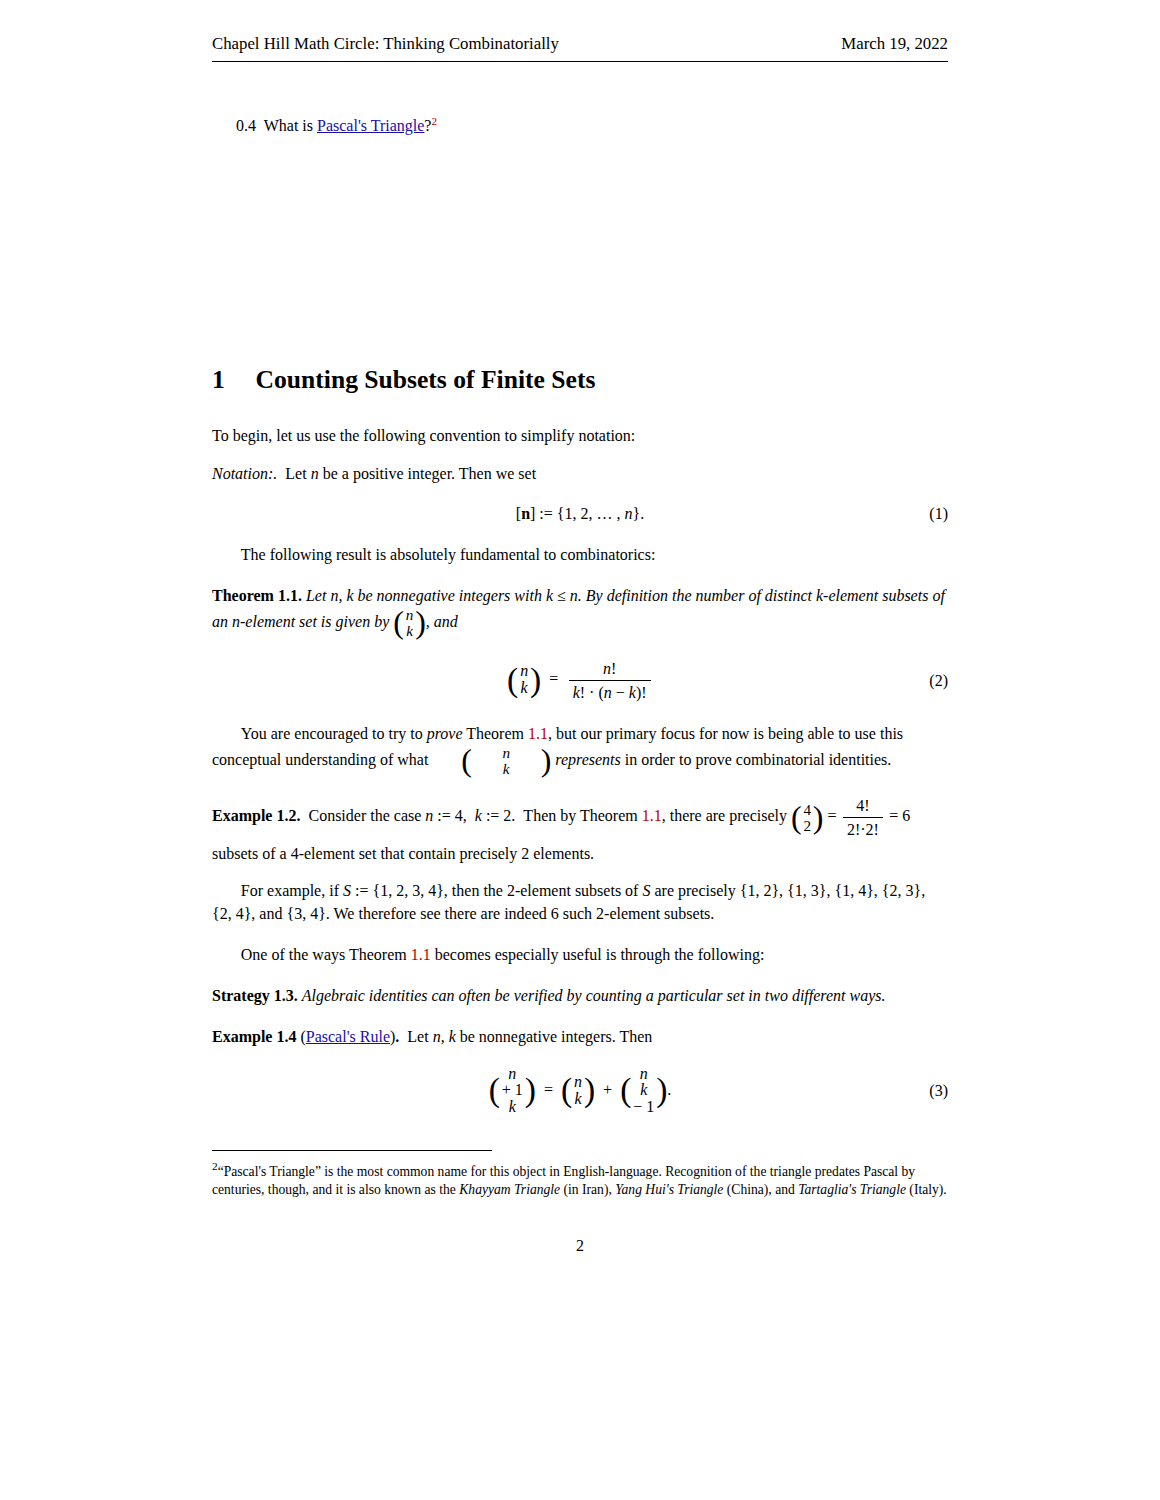Chapel Hill Math Circle: Thinking Combinatorially March 19, 2022
0.4 What is Pascal's Triangle?2
1 Counting Subsets of Finite Sets
To begin, let us use the following convention to simplify notation:
Notation:. Let n be a positive integer. Then we set
[n] := {1, 2, … , n}. (1)
The following result is absolutely fundamental to combinatorics:
Theorem 1.1. Let n, k be nonnegative integers with k ≤ n. By definition the number of distinct k-element subsets of an n-element set is given by (nk), and
(nk) = n!k! · (n − k)! (2)
You are encouraged to try to prove Theorem 1.1, but our primary focus for now is being able to use this conceptual understanding of what (nk) represents in order to prove combinatorial identities.
Example 1.2. Consider the case n := 4, k := 2. Then by Theorem 1.1, there are precisely (42) = 4!2!·2! = 6 subsets of a 4-element set that contain precisely 2 elements.
For example, if S := {1, 2, 3, 4}, then the 2-element subsets of S are precisely {1, 2}, {1, 3}, {1, 4}, {2, 3}, {2, 4}, and {3, 4}. We therefore see there are indeed 6 such 2-element subsets.
One of the ways Theorem 1.1 becomes especially useful is through the following:
Strategy 1.3. Algebraic identities can often be verified by counting a particular set in two different ways.
Example 1.4 (Pascal's Rule). Let n, k be nonnegative integers. Then
(n + 1 k) = (nk) + (nk − 1). (3)
2“Pascal's Triangle” is the most common name for this object in English-language. Recognition of the triangle predates Pascal by centuries, though, and it is also known as the Khayyam Triangle (in Iran), Yang Hui's Triangle (China), and Tartaglia's Triangle (Italy).
2